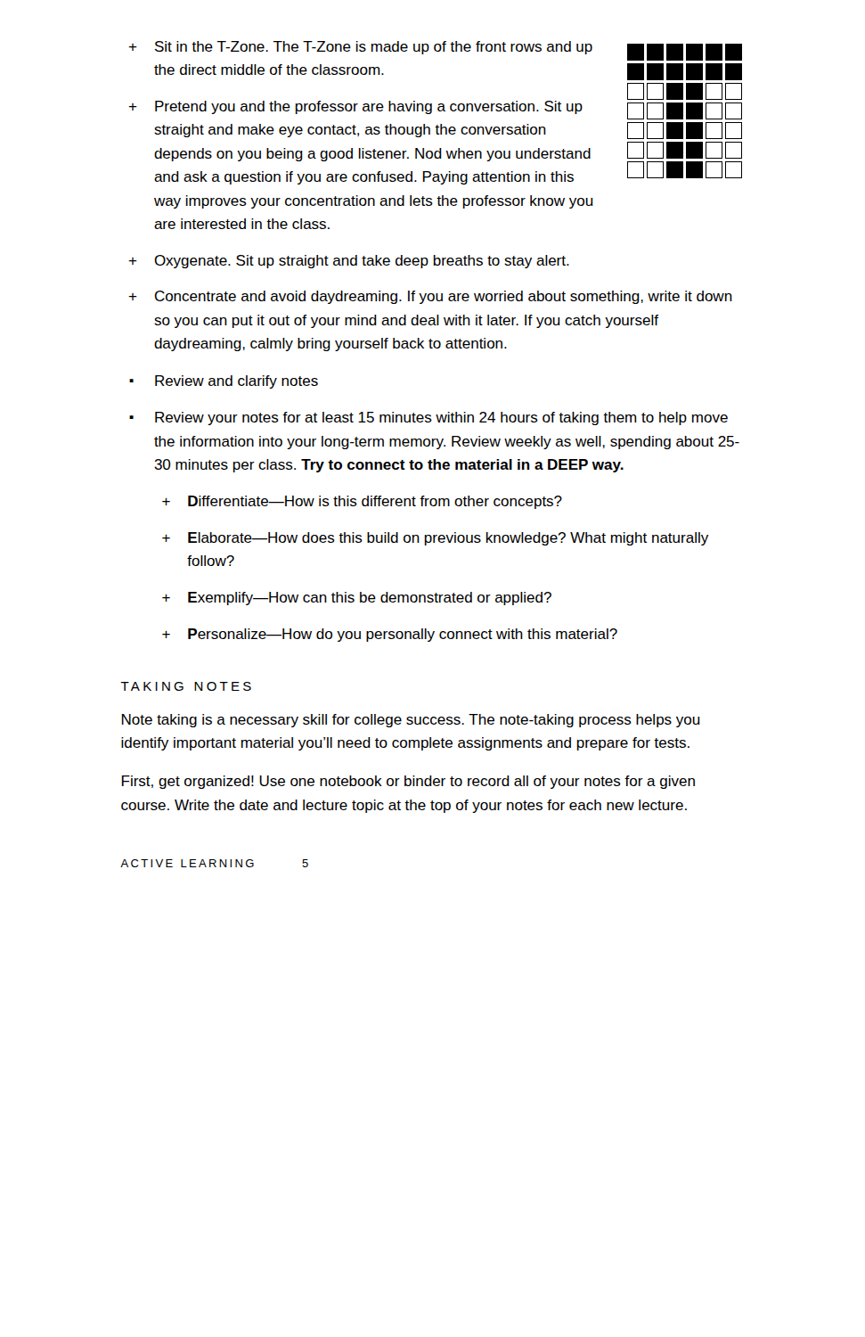Sit in the T-Zone. The T-Zone is made up of the front rows and up the direct middle of the classroom.
Pretend you and the professor are having a conversation. Sit up straight and make eye contact, as though the conversation depends on you being a good listener. Nod when you understand and ask a question if you are confused. Paying attention in this way improves your concentration and lets the professor know you are interested in the class.
Oxygenate. Sit up straight and take deep breaths to stay alert.
Concentrate and avoid daydreaming. If you are worried about something, write it down so you can put it out of your mind and deal with it later. If you catch yourself daydreaming, calmly bring yourself back to attention.
Review and clarify notes
Review your notes for at least 15 minutes within 24 hours of taking them to help move the information into your long-term memory. Review weekly as well, spending about 25-30 minutes per class. Try to connect to the material in a DEEP way.
Differentiate—How is this different from other concepts?
Elaborate—How does this build on previous knowledge? What might naturally follow?
Exemplify—How can this be demonstrated or applied?
Personalize—How do you personally connect with this material?
TAKING NOTES
Note taking is a necessary skill for college success. The note-taking process helps you identify important material you’ll need to complete assignments and prepare for tests.
First, get organized! Use one notebook or binder to record all of your notes for a given course. Write the date and lecture topic at the top of your notes for each new lecture.
ACTIVE LEARNING 5